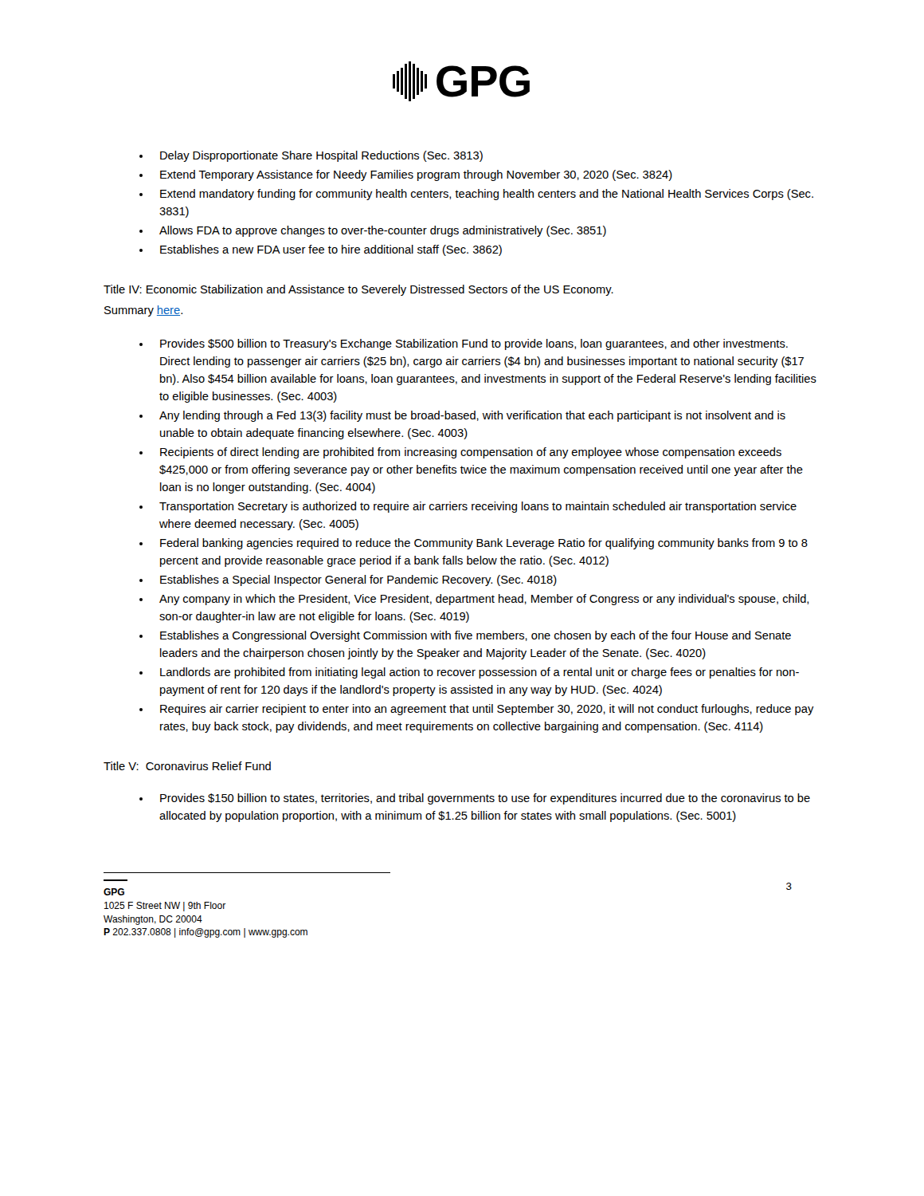GPG
Delay Disproportionate Share Hospital Reductions (Sec. 3813)
Extend Temporary Assistance for Needy Families program through November 30, 2020 (Sec. 3824)
Extend mandatory funding for community health centers, teaching health centers and the National Health Services Corps (Sec. 3831)
Allows FDA to approve changes to over-the-counter drugs administratively (Sec. 3851)
Establishes a new FDA user fee to hire additional staff (Sec. 3862)
Title IV: Economic Stabilization and Assistance to Severely Distressed Sectors of the US Economy.
Summary here.
Provides $500 billion to Treasury's Exchange Stabilization Fund to provide loans, loan guarantees, and other investments. Direct lending to passenger air carriers ($25 bn), cargo air carriers ($4 bn) and businesses important to national security ($17 bn). Also $454 billion available for loans, loan guarantees, and investments in support of the Federal Reserve's lending facilities to eligible businesses. (Sec. 4003)
Any lending through a Fed 13(3) facility must be broad-based, with verification that each participant is not insolvent and is unable to obtain adequate financing elsewhere. (Sec. 4003)
Recipients of direct lending are prohibited from increasing compensation of any employee whose compensation exceeds $425,000 or from offering severance pay or other benefits twice the maximum compensation received until one year after the loan is no longer outstanding. (Sec. 4004)
Transportation Secretary is authorized to require air carriers receiving loans to maintain scheduled air transportation service where deemed necessary. (Sec. 4005)
Federal banking agencies required to reduce the Community Bank Leverage Ratio for qualifying community banks from 9 to 8 percent and provide reasonable grace period if a bank falls below the ratio. (Sec. 4012)
Establishes a Special Inspector General for Pandemic Recovery. (Sec. 4018)
Any company in which the President, Vice President, department head, Member of Congress or any individual's spouse, child, son-or daughter-in law are not eligible for loans. (Sec. 4019)
Establishes a Congressional Oversight Commission with five members, one chosen by each of the four House and Senate leaders and the chairperson chosen jointly by the Speaker and Majority Leader of the Senate. (Sec. 4020)
Landlords are prohibited from initiating legal action to recover possession of a rental unit or charge fees or penalties for non-payment of rent for 120 days if the landlord's property is assisted in any way by HUD. (Sec. 4024)
Requires air carrier recipient to enter into an agreement that until September 30, 2020, it will not conduct furloughs, reduce pay rates, buy back stock, pay dividends, and meet requirements on collective bargaining and compensation. (Sec. 4114)
Title V: Coronavirus Relief Fund
Provides $150 billion to states, territories, and tribal governments to use for expenditures incurred due to the coronavirus to be allocated by population proportion, with a minimum of $1.25 billion for states with small populations. (Sec. 5001)
GPG
1025 F Street NW | 9th Floor
Washington, DC 20004
P 202.337.0808 | info@gpg.com | www.gpg.com
3